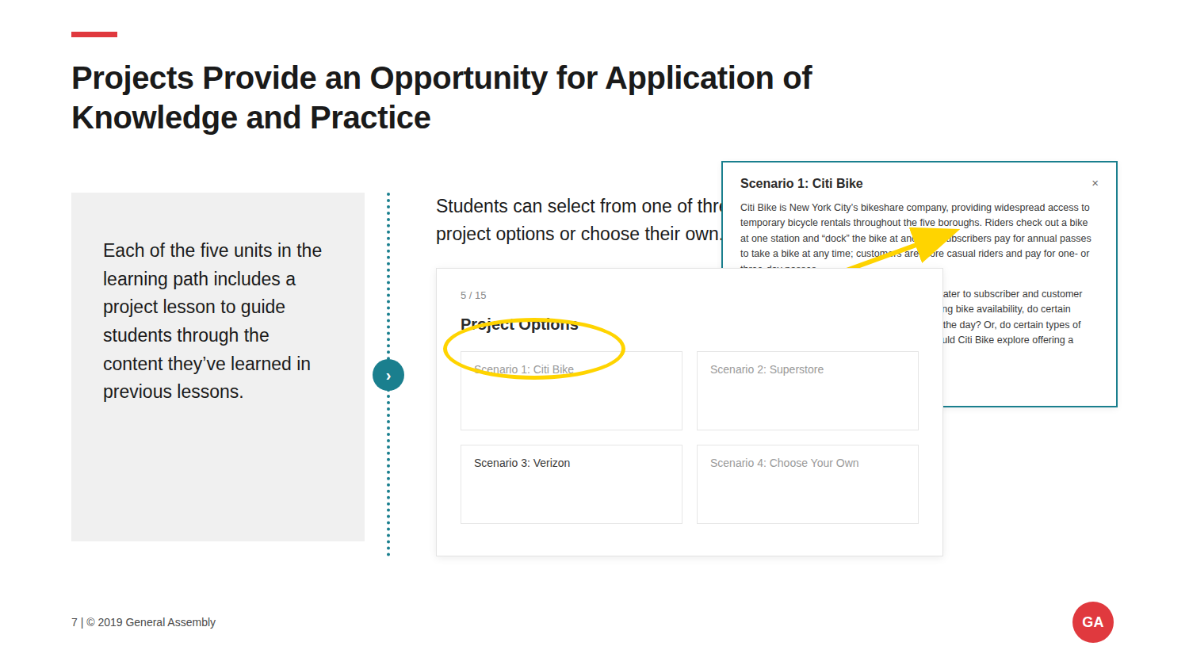Projects Provide an Opportunity for Application of Knowledge and Practice
Each of the five units in the learning path includes a project lesson to guide students through the content they’ve learned in previous lessons.
›
Students can select from one of three project options or choose their own.
Scenario 1: Citi Bike
×
Citi Bike is New York City’s bikeshare company, providing widespread access to temporary bicycle rentals throughout the five boroughs. Riders check out a bike at one station and “dock” the bike at another. Subscribers pay for annual passes to take a bike at any time; customers are more casual riders and pay for one- or three-day passes.
Citi Bike wants to explore how it might better cater to subscriber and customer needs. For instance, when it comes to improving bike availability, do certain stations require more bikes at certain times of the day? Or, do certain types of riders tend to take longer trips? And, if so, should Citi Bike explore offering a lightweight bicycle model?
Can you help?
5 / 15
Project Options
Scenario 1: Citi Bike
Scenario 2: Superstore
Scenario 3: Verizon
Scenario 4: Choose Your Own
7 | © 2019 General Assembly
GA